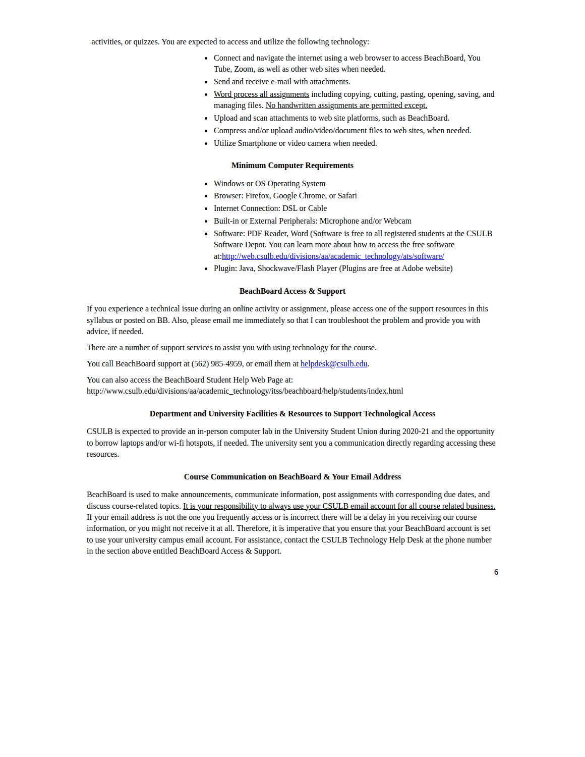activities, or quizzes. You are expected to access and utilize the following technology:
Connect and navigate the internet using a web browser to access BeachBoard, You Tube, Zoom, as well as other web sites when needed.
Send and receive e-mail with attachments.
Word process all assignments including copying, cutting, pasting, opening, saving, and managing files. No handwritten assignments are permitted except.
Upload and scan attachments to web site platforms, such as BeachBoard.
Compress and/or upload audio/video/document files to web sites, when needed.
Utilize Smartphone or video camera when needed.
Minimum Computer Requirements
Windows or OS Operating System
Browser: Firefox, Google Chrome, or Safari
Internet Connection: DSL or Cable
Built-in or External Peripherals: Microphone and/or Webcam
Software: PDF Reader, Word (Software is free to all registered students at the CSULB Software Depot. You can learn more about how to access the free software at:http://web.csulb.edu/divisions/aa/academic_technology/ats/software/
Plugin: Java, Shockwave/Flash Player (Plugins are free at Adobe website)
BeachBoard Access & Support
If you experience a technical issue during an online activity or assignment, please access one of the support resources in this syllabus or posted on BB. Also, please email me immediately so that I can troubleshoot the problem and provide you with advice, if needed.
There are a number of support services to assist you with using technology for the course.
You call BeachBoard support at (562) 985-4959, or email them at helpdesk@csulb.edu.
You can also access the BeachBoard Student Help Web Page at: http://www.csulb.edu/divisions/aa/academic_technology/itss/beachboard/help/students/index.html
Department and University Facilities & Resources to Support Technological Access
CSULB is expected to provide an in-person computer lab in the University Student Union during 2020-21 and the opportunity to borrow laptops and/or wi-fi hotspots, if needed. The university sent you a communication directly regarding accessing these resources.
Course Communication on BeachBoard & Your Email Address
BeachBoard is used to make announcements, communicate information, post assignments with corresponding due dates, and discuss course-related topics. It is your responsibility to always use your CSULB email account for all course related business. If your email address is not the one you frequently access or is incorrect there will be a delay in you receiving our course information, or you might not receive it at all. Therefore, it is imperative that you ensure that your BeachBoard account is set to use your university campus email account. For assistance, contact the CSULB Technology Help Desk at the phone number in the section above entitled BeachBoard Access & Support.
6